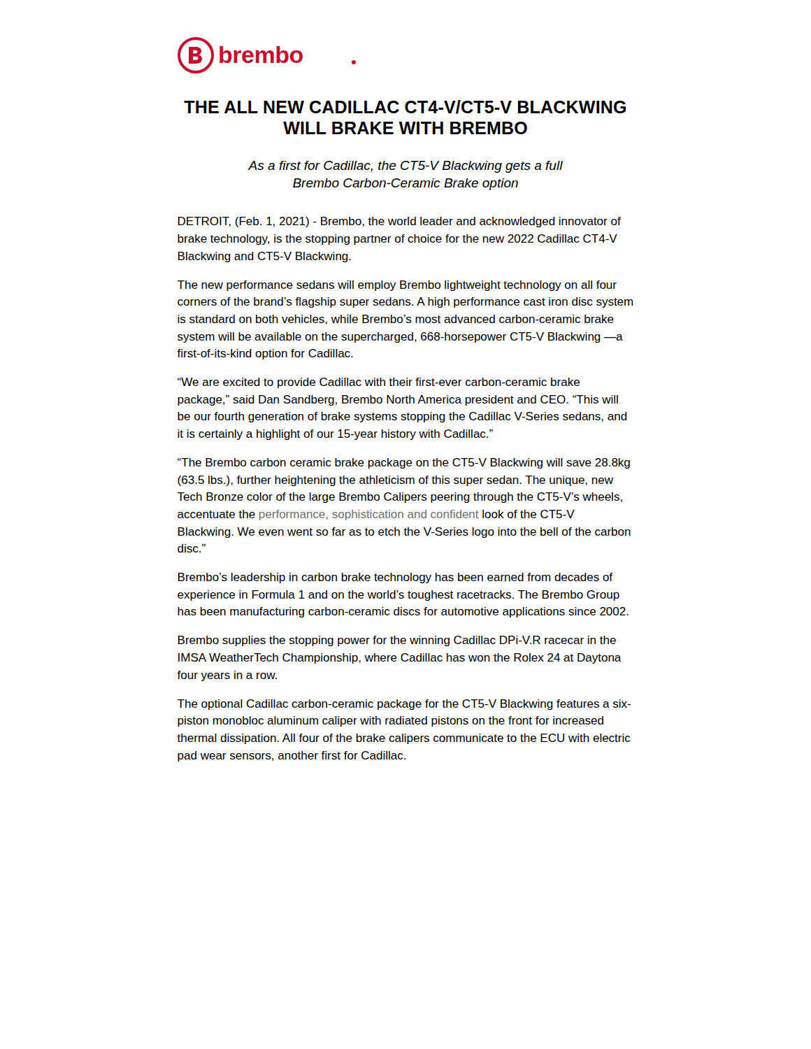brembo
THE ALL NEW CADILLAC CT4-V/CT5-V BLACKWING
WILL BRAKE WITH BREMBO
As a first for Cadillac, the CT5-V Blackwing gets a full
Brembo Carbon-Ceramic Brake option
DETROIT, (Feb. 1, 2021) - Brembo, the world leader and acknowledged innovator of brake technology, is the stopping partner of choice for the new 2022 Cadillac CT4-V Blackwing and CT5-V Blackwing.
The new performance sedans will employ Brembo lightweight technology on all four corners of the brand’s flagship super sedans. A high performance cast iron disc system is standard on both vehicles, while Brembo’s most advanced carbon-ceramic brake system will be available on the supercharged, 668-horsepower CT5-V Blackwing —a first-of-its-kind option for Cadillac.
“We are excited to provide Cadillac with their first-ever carbon-ceramic brake package,” said Dan Sandberg, Brembo North America president and CEO. “This will be our fourth generation of brake systems stopping the Cadillac V-Series sedans, and it is certainly a highlight of our 15-year history with Cadillac.”
“The Brembo carbon ceramic brake package on the CT5-V Blackwing will save 28.8kg (63.5 lbs.), further heightening the athleticism of this super sedan. The unique, new Tech Bronze color of the large Brembo Calipers peering through the CT5-V’s wheels, accentuate the performance, sophistication and confident look of the CT5-V Blackwing. We even went so far as to etch the V-Series logo into the bell of the carbon disc.”
Brembo’s leadership in carbon brake technology has been earned from decades of experience in Formula 1 and on the world’s toughest racetracks. The Brembo Group has been manufacturing carbon-ceramic discs for automotive applications since 2002.
Brembo supplies the stopping power for the winning Cadillac DPi-V.R racecar in the IMSA WeatherTech Championship, where Cadillac has won the Rolex 24 at Daytona four years in a row.
The optional Cadillac carbon-ceramic package for the CT5-V Blackwing features a six-piston monobloc aluminum caliper with radiated pistons on the front for increased thermal dissipation. All four of the brake calipers communicate to the ECU with electric pad wear sensors, another first for Cadillac.